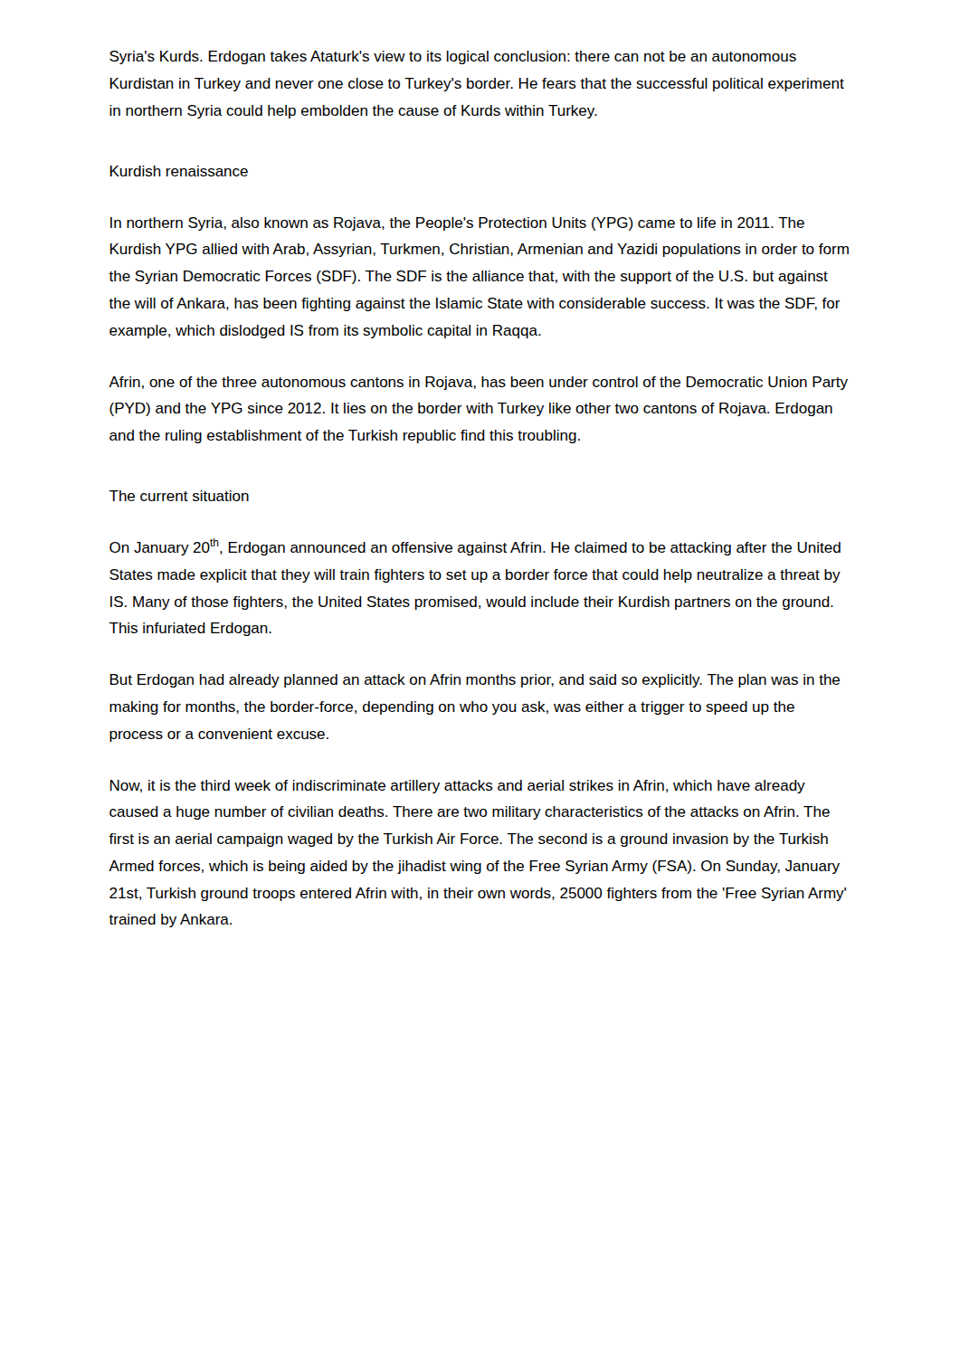Syria's Kurds. Erdogan takes Ataturk's view to its logical conclusion: there can not be an autonomous Kurdistan in Turkey and never one close to Turkey's border. He fears that the successful political experiment in northern Syria could help embolden the cause of Kurds within Turkey.
Kurdish renaissance
In northern Syria, also known as Rojava, the People's Protection Units (YPG) came to life in 2011. The Kurdish YPG allied with Arab, Assyrian, Turkmen, Christian, Armenian and Yazidi populations in order to form the Syrian Democratic Forces (SDF). The SDF is the alliance that, with the support of the U.S. but against the will of Ankara, has been fighting against the Islamic State with considerable success. It was the SDF, for example, which dislodged IS from its symbolic capital in Raqqa.
Afrin, one of the three autonomous cantons in Rojava, has been under control of the Democratic Union Party (PYD) and the YPG since 2012. It lies on the border with Turkey like other two cantons of Rojava. Erdogan and the ruling establishment of the Turkish republic find this troubling.
The current situation
On January 20th, Erdogan announced an offensive against Afrin. He claimed to be attacking after the United States made explicit that they will train fighters to set up a border force that could help neutralize a threat by IS. Many of those fighters, the United States promised, would include their Kurdish partners on the ground. This infuriated Erdogan.
But Erdogan had already planned an attack on Afrin months prior, and said so explicitly. The plan was in the making for months, the border-force, depending on who you ask, was either a trigger to speed up the process or a convenient excuse.
Now, it is the third week of indiscriminate artillery attacks and aerial strikes in Afrin, which have already caused a huge number of civilian deaths. There are two military characteristics of the attacks on Afrin. The first is an aerial campaign waged by the Turkish Air Force. The second is a ground invasion by the Turkish Armed forces, which is being aided by the jihadist wing of the Free Syrian Army (FSA). On Sunday, January 21st, Turkish ground troops entered Afrin with, in their own words, 25000 fighters from the 'Free Syrian Army' trained by Ankara.